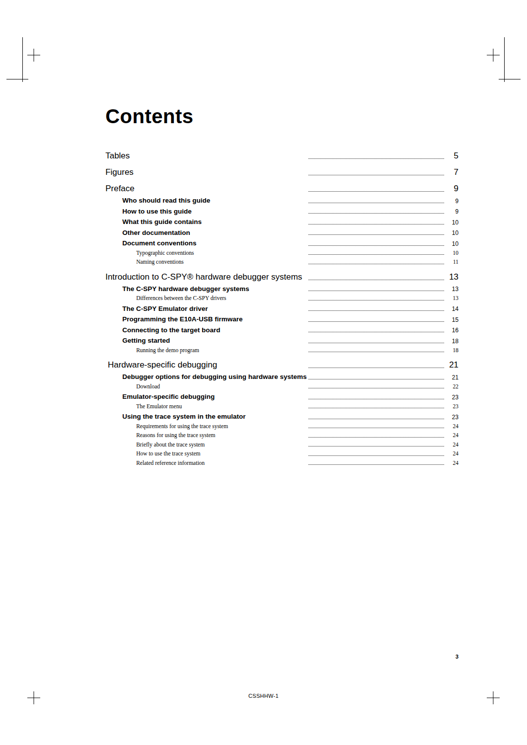Contents
| Tables | | 5 |
| Figures | | 7 |
| Preface | | 9 |
| Who should read this guide | | 9 |
| How to use this guide | | 9 |
| What this guide contains | | 10 |
| Other documentation | | 10 |
| Document conventions | | 10 |
| Typographic conventions | | 10 |
| Naming conventions | | 11 |
| Introduction to C-SPY® hardware debugger systems | | 13 |
| The C-SPY hardware debugger systems | | 13 |
| Differences between the C-SPY drivers | | 13 |
| The C-SPY Emulator driver | | 14 |
| Programming the E10A-USB firmware | | 15 |
| Connecting to the target board | | 16 |
| Getting started | | 18 |
| Running the demo program | | 18 |
| Hardware-specific debugging | | 21 |
| Debugger options for debugging using hardware systems | | 21 |
| Download | | 22 |
| Emulator-specific debugging | | 23 |
| The Emulator menu | | 23 |
| Using the trace system in the emulator | | 23 |
| Requirements for using the trace system | | 24 |
| Reasons for using the trace system | | 24 |
| Briefly about the trace system | | 24 |
| How to use the trace system | | 24 |
| Related reference information | | 24 |
3
CSSHHW-1